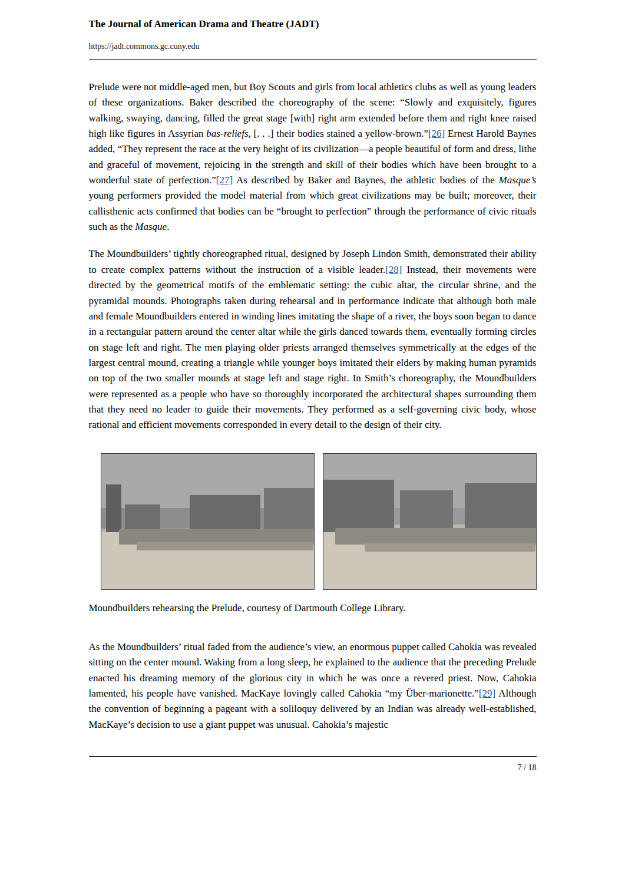The Journal of American Drama and Theatre (JADT)
https://jadt.commons.gc.cuny.edu
Prelude were not middle-aged men, but Boy Scouts and girls from local athletics clubs as well as young leaders of these organizations. Baker described the choreography of the scene: “Slowly and exquisitely, figures walking, swaying, dancing, filled the great stage [with] right arm extended before them and right knee raised high like figures in Assyrian bas-reliefs, [. . .] their bodies stained a yellow-brown.”[26] Ernest Harold Baynes added, “They represent the race at the very height of its civilization—a people beautiful of form and dress, lithe and graceful of movement, rejoicing in the strength and skill of their bodies which have been brought to a wonderful state of perfection.”[27] As described by Baker and Baynes, the athletic bodies of the Masque’s young performers provided the model material from which great civilizations may be built; moreover, their callisthenic acts confirmed that bodies can be “brought to perfection” through the performance of civic rituals such as the Masque.
The Moundbuilders’ tightly choreographed ritual, designed by Joseph Lindon Smith, demonstrated their ability to create complex patterns without the instruction of a visible leader.[28] Instead, their movements were directed by the geometrical motifs of the emblematic setting: the cubic altar, the circular shrine, and the pyramidal mounds. Photographs taken during rehearsal and in performance indicate that although both male and female Moundbuilders entered in winding lines imitating the shape of a river, the boys soon began to dance in a rectangular pattern around the center altar while the girls danced towards them, eventually forming circles on stage left and right. The men playing older priests arranged themselves symmetrically at the edges of the largest central mound, creating a triangle while younger boys imitated their elders by making human pyramids on top of the two smaller mounds at stage left and stage right. In Smith’s choreography, the Moundbuilders were represented as a people who have so thoroughly incorporated the architectural shapes surrounding them that they need no leader to guide their movements. They performed as a self-governing civic body, whose rational and efficient movements corresponded in every detail to the design of their city.
Moundbuilders rehearsing the Prelude, courtesy of Dartmouth College Library.
As the Moundbuilders’ ritual faded from the audience’s view, an enormous puppet called Cahokia was revealed sitting on the center mound. Waking from a long sleep, he explained to the audience that the preceding Prelude enacted his dreaming memory of the glorious city in which he was once a revered priest. Now, Cahokia lamented, his people have vanished. MacKaye lovingly called Cahokia “my Über-marionette.”[29] Although the convention of beginning a pageant with a soliloquy delivered by an Indian was already well-established, MacKaye’s decision to use a giant puppet was unusual. Cahokia’s majestic
7 / 18